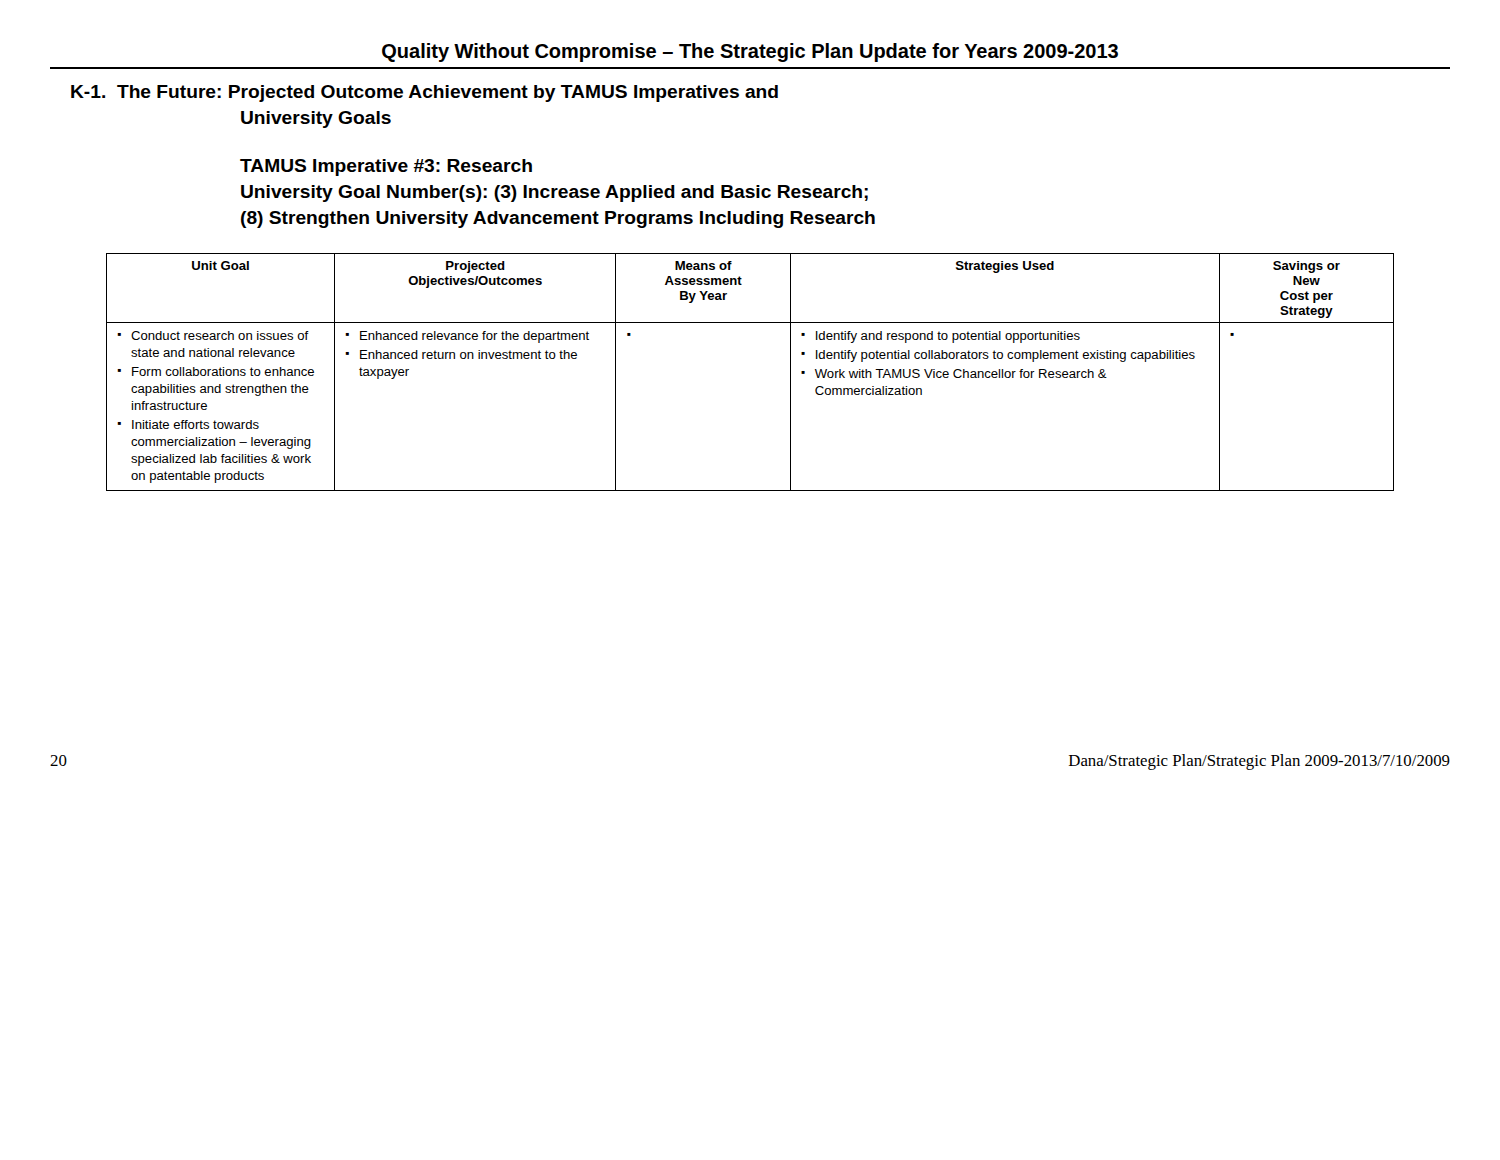Quality Without Compromise – The Strategic Plan Update for Years 2009-2013
K-1. The Future: Projected Outcome Achievement by TAMUS Imperatives and University Goals
TAMUS Imperative #3: Research
University Goal Number(s): (3) Increase Applied and Basic Research;
(8) Strengthen University Advancement Programs Including Research
| Unit Goal | Projected Objectives/Outcomes | Means of Assessment By Year | Strategies Used | Savings or New Cost per Strategy |
| --- | --- | --- | --- | --- |
| Conduct research on issues of state and national relevance Form collaborations to enhance capabilities and strengthen the infrastructure Initiate efforts towards commercialization – leveraging specialized lab facilities & work on patentable products | Enhanced relevance for the department Enhanced return on investment to the taxpayer | | Identify and respond to potential opportunities Identify potential collaborators to complement existing capabilities Work with TAMUS Vice Chancellor for Research & Commercialization | |
20 Dana/Strategic Plan/Strategic Plan 2009-2013/7/10/2009